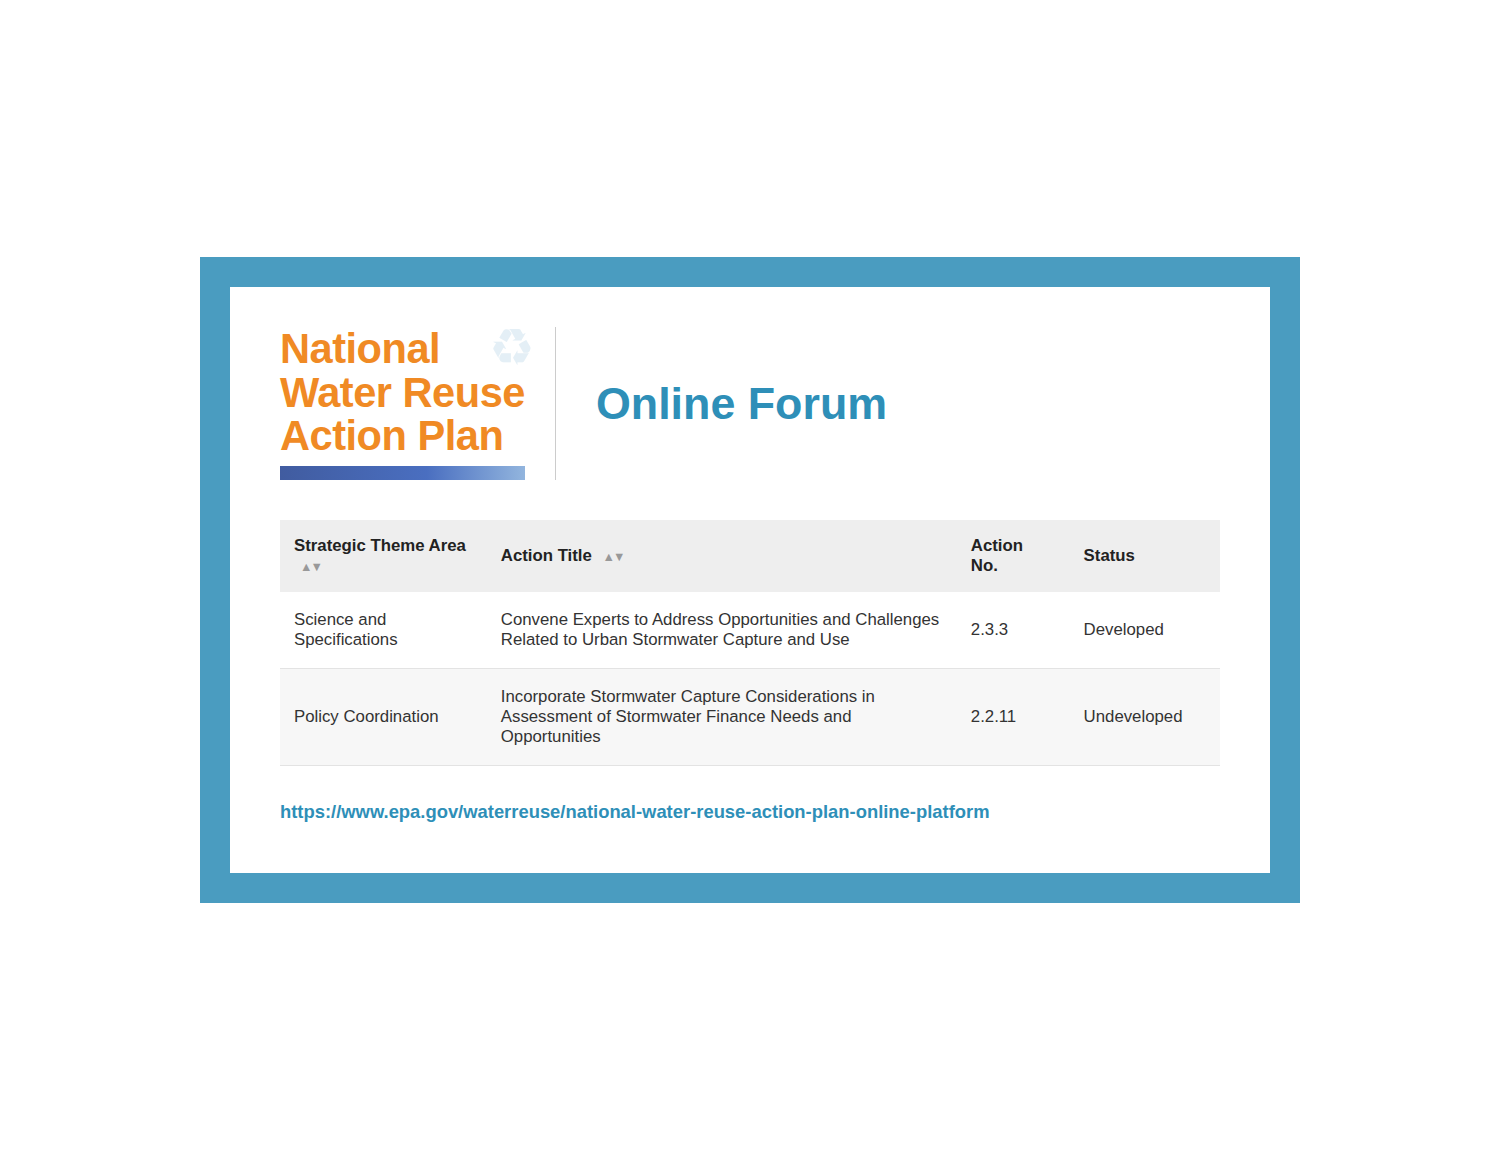♻
National
Water Reuse
Action Plan
Online Forum
| Strategic Theme Area ▲▼ | Action Title ▲▼ | Action No. | Status |
| --- | --- | --- | --- |
| Science and Specifications | Convene Experts to Address Opportunities and Challenges Related to Urban Stormwater Capture and Use | 2.3.3 | Developed |
| Policy Coordination | Incorporate Stormwater Capture Considerations in Assessment of Stormwater Finance Needs and Opportunities | 2.2.11 | Undeveloped |
https://www.epa.gov/waterreuse/national-water-reuse-action-plan-online-platform